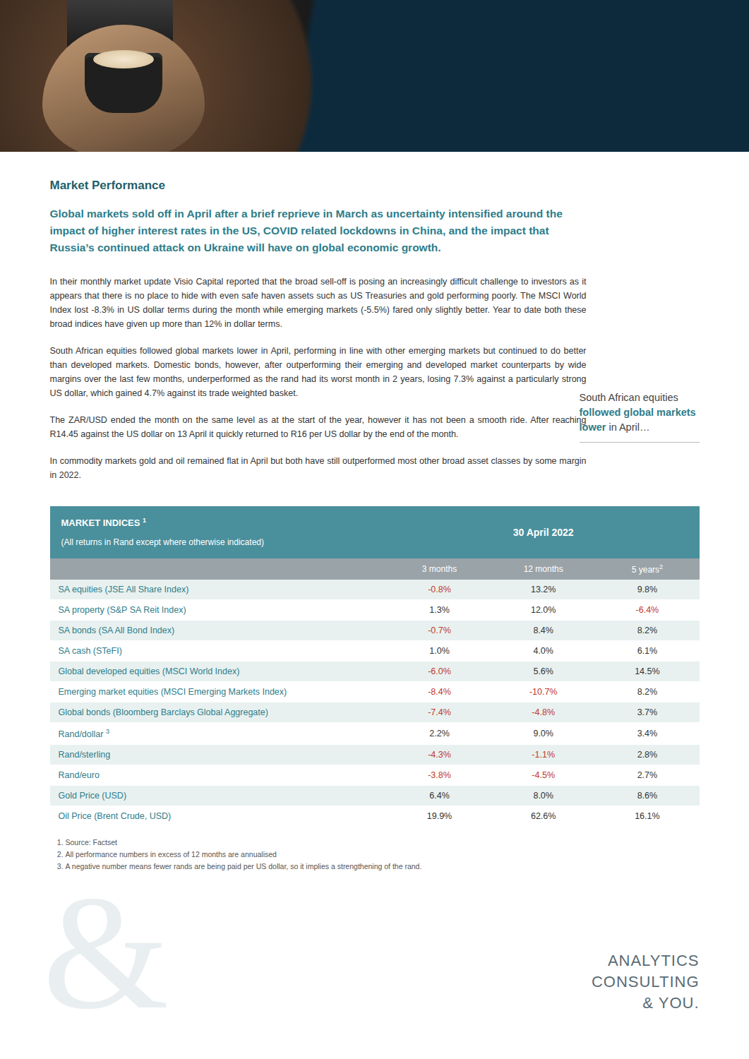Market Performance
Global markets sold off in April after a brief reprieve in March as uncertainty intensified around the impact of higher interest rates in the US, COVID related lockdowns in China, and the impact that Russia’s continued attack on Ukraine will have on global economic growth.
South African equities followed global markets lower in April…
In their monthly market update Visio Capital reported that the broad sell-off is posing an increasingly difficult challenge to investors as it appears that there is no place to hide with even safe haven assets such as US Treasuries and gold performing poorly. The MSCI World Index lost -8.3% in US dollar terms during the month while emerging markets (-5.5%) fared only slightly better. Year to date both these broad indices have given up more than 12% in dollar terms.
South African equities followed global markets lower in April, performing in line with other emerging markets but continued to do better than developed markets. Domestic bonds, however, after outperforming their emerging and developed market counterparts by wide margins over the last few months, underperformed as the rand had its worst month in 2 years, losing 7.3% against a particularly strong US dollar, which gained 4.7% against its trade weighted basket.
The ZAR/USD ended the month on the same level as at the start of the year, however it has not been a smooth ride. After reaching R14.45 against the US dollar on 13 April it quickly returned to R16 per US dollar by the end of the month.
In commodity markets gold and oil remained flat in April but both have still outperformed most other broad asset classes by some margin in 2022.
| MARKET INDICES 1 (All returns in Rand except where otherwise indicated) | 30 April 2022 |
| --- | --- |
| | 3 months | 12 months | 5 years 2 |
| SA equities (JSE All Share Index) | -0.8% | 13.2% | 9.8% |
| SA property (S&P SA Reit Index) | 1.3% | 12.0% | -6.4% |
| SA bonds (SA All Bond Index) | -0.7% | 8.4% | 8.2% |
| SA cash (STeFI) | 1.0% | 4.0% | 6.1% |
| Global developed equities (MSCI World Index) | -6.0% | 5.6% | 14.5% |
| Emerging market equities (MSCI Emerging Markets Index) | -8.4% | -10.7% | 8.2% |
| Global bonds (Bloomberg Barclays Global Aggregate) | -7.4% | -4.8% | 3.7% |
| Rand/dollar 3 | 2.2% | 9.0% | 3.4% |
| Rand/sterling | -4.3% | -1.1% | 2.8% |
| Rand/euro | -3.8% | -4.5% | 2.7% |
| Gold Price (USD) | 6.4% | 8.0% | 8.6% |
| Oil Price (Brent Crude, USD) | 19.9% | 62.6% | 16.1% |
Source: Factset
All performance numbers in excess of 12 months are annualised
A negative number means fewer rands are being paid per US dollar, so it implies a strengthening of the rand.
&
ANALYTICS
CONSULTING
& YOU.